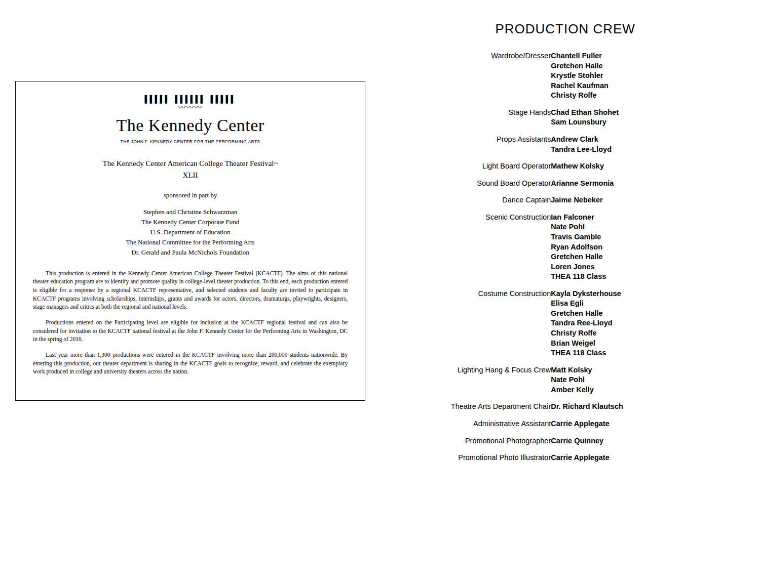▌▌▌▌▌ ▌▌▌▌▌▌ ▌▌▌▌▌
〰〰〰
The Kennedy Center
THE JOHN F. KENNEDY CENTER FOR THE PERFORMING ARTS
The Kennedy Center American College Theater Festival~ XLII
sponsored in part by
Stephen and Christine Schwarzman
The Kennedy Center Corporate Fund
U.S. Department of Education
The National Committee for the Performing Arts
Dr. Gerald and Paula McNichols Foundation
This production is entered in the Kennedy Center American College Theater Festival (KCACTF). The aims of this national theater education program are to identify and promote quality in college-level theater production. To this end, each production entered is eligible for a response by a regional KCACTF representative, and selected students and faculty are invited to participate in KCACTF programs involving scholarships, internships, grants and awards for actors, directors, dramaturgs, playwrights, designers, stage managers and critics at both the regional and national levels.
Productions entered on the Participating level are eligible for inclusion at the KCACTF regional festival and can also be considered for invitation to the KCACTF national festival at the John F. Kennedy Center for the Performing Arts in Washington, DC in the spring of 2010.
Last year more than 1,300 productions were entered in the KCACTF involving more than 200,000 students nationwide. By entering this production, our theater department is sharing in the KCACTF goals to recognize, reward, and celebrate the exemplary work produced in college and university theaters across the nation.
PRODUCTION CREW
| Wardrobe/Dresser | Chantell Fuller Gretchen Halle Krystle Stohler Rachel Kaufman Christy Rolfe |
| Stage Hands | Chad Ethan Shohet Sam Lounsbury |
| Props Assistants | Andrew Clark Tandra Lee-Lloyd |
| Light Board Operator | Mathew Kolsky |
| Sound Board Operator | Arianne Sermonia |
| Dance Captain | Jaime Nebeker |
| Scenic Construction | Ian Falconer Nate Pohl Travis Gamble Ryan Adolfson Gretchen Halle Loren Jones THEA 118 Class |
| Costume Construction | Kayla Dyksterhouse Elisa Egli Gretchen Halle Tandra Ree-Lloyd Christy Rolfe Brian Weigel THEA 118 Class |
| Lighting Hang & Focus Crew | Matt Kolsky Nate Pohl Amber Kelly |
| Theatre Arts Department Chair | Dr. Richard Klautsch |
| Administrative Assistant | Carrie Applegate |
| Promotional Photographer | Carrie Quinney |
| Promotional Photo Illustrator | Carrie Applegate |